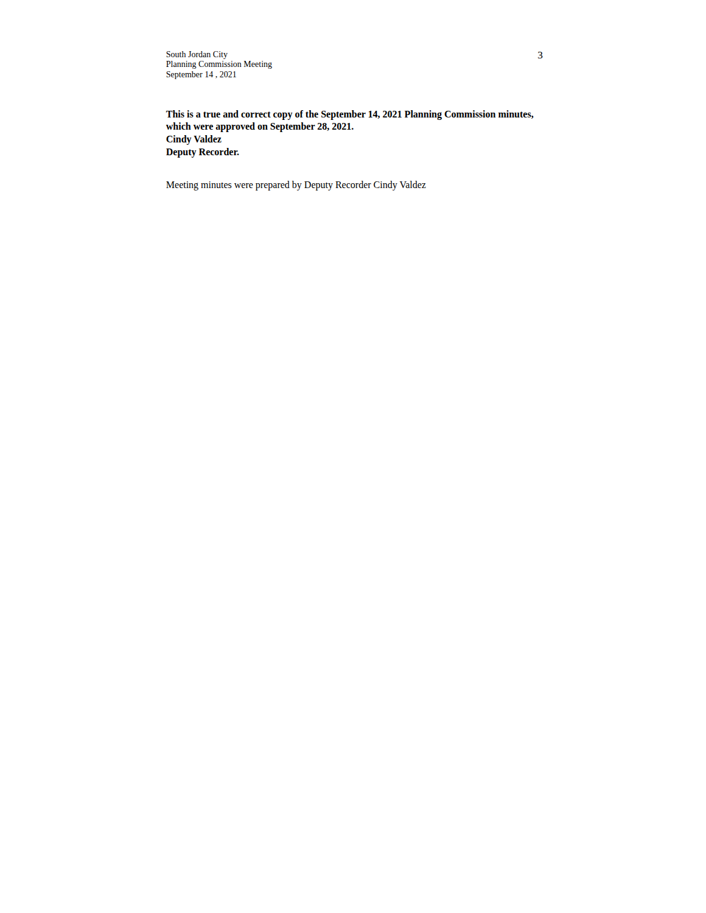South Jordan City
Planning Commission Meeting
September 14 , 2021
3
This is a true and correct copy of the September 14, 2021 Planning Commission minutes,
which were approved on September 28, 2021.
Cindy Valdez
Deputy Recorder.
Meeting minutes were prepared by Deputy Recorder Cindy Valdez